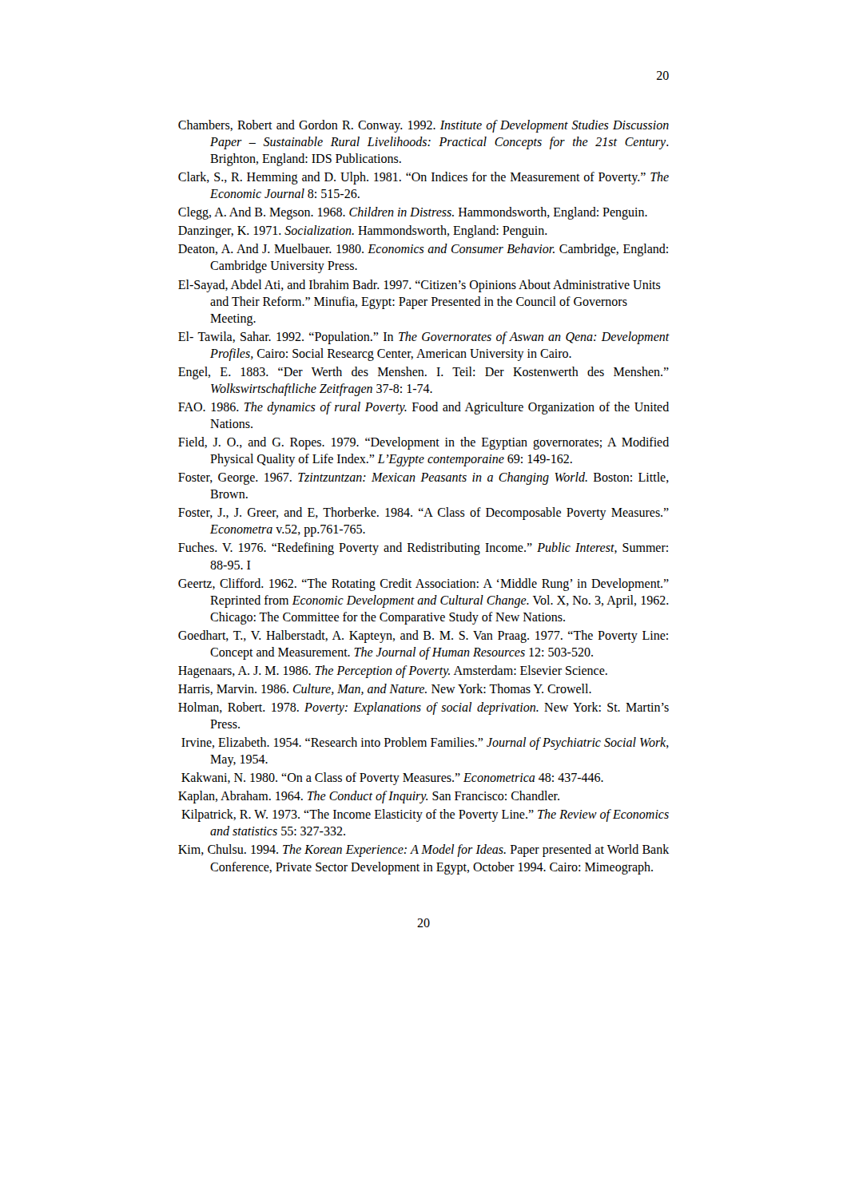20
Chambers, Robert and Gordon R. Conway. 1992. Institute of Development Studies Discussion Paper – Sustainable Rural Livelihoods: Practical Concepts for the 21st Century. Brighton, England: IDS Publications.
Clark, S., R. Hemming and D. Ulph. 1981. “On Indices for the Measurement of Poverty.” The Economic Journal 8: 515-26.
Clegg, A. And B. Megson. 1968. Children in Distress. Hammondsworth, England: Penguin.
Danzinger, K. 1971. Socialization. Hammondsworth, England: Penguin.
Deaton, A. And J. Muelbauer. 1980. Economics and Consumer Behavior. Cambridge, England: Cambridge University Press.
El-Sayad, Abdel Ati, and Ibrahim Badr. 1997. “Citizen’s Opinions About Administrative Units and Their Reform.” Minufia, Egypt: Paper Presented in the Council of Governors Meeting.
El- Tawila, Sahar. 1992. “Population.” In The Governorates of Aswan an Qena: Development Profiles, Cairo: Social Researcg Center, American University in Cairo.
Engel, E. 1883. “Der Werth des Menshen. I. Teil: Der Kostenwerth des Menshen.” Wolkswirtschaftliche Zeitfragen 37-8: 1-74.
FAO. 1986. The dynamics of rural Poverty. Food and Agriculture Organization of the United Nations.
Field, J. O., and G. Ropes. 1979. “Development in the Egyptian governorates; A Modified Physical Quality of Life Index.” L’Egypte contemporaine 69: 149-162.
Foster, George. 1967. Tzintzuntzan: Mexican Peasants in a Changing World. Boston: Little, Brown.
Foster, J., J. Greer, and E, Thorberke. 1984. “A Class of Decomposable Poverty Measures.” Econometra v.52, pp.761-765.
Fuches. V. 1976. “Redefining Poverty and Redistributing Income.” Public Interest, Summer: 88-95. I
Geertz, Clifford. 1962. “The Rotating Credit Association: A ‘Middle Rung’ in Development.” Reprinted from Economic Development and Cultural Change. Vol. X, No. 3, April, 1962. Chicago: The Committee for the Comparative Study of New Nations.
Goedhart, T., V. Halberstadt, A. Kapteyn, and B. M. S. Van Praag. 1977. “The Poverty Line: Concept and Measurement. The Journal of Human Resources 12: 503-520.
Hagenaars, A. J. M. 1986. The Perception of Poverty. Amsterdam: Elsevier Science.
Harris, Marvin. 1986. Culture, Man, and Nature. New York: Thomas Y. Crowell.
Holman, Robert. 1978. Poverty: Explanations of social deprivation. New York: St. Martin’s Press.
Irvine, Elizabeth. 1954. “Research into Problem Families.” Journal of Psychiatric Social Work, May, 1954.
Kakwani, N. 1980. “On a Class of Poverty Measures.” Econometrica 48: 437-446.
Kaplan, Abraham. 1964. The Conduct of Inquiry. San Francisco: Chandler.
Kilpatrick, R. W. 1973. “The Income Elasticity of the Poverty Line.” The Review of Economics and statistics 55: 327-332.
Kim, Chulsu. 1994. The Korean Experience: A Model for Ideas. Paper presented at World Bank Conference, Private Sector Development in Egypt, October 1994. Cairo: Mimeograph.
20